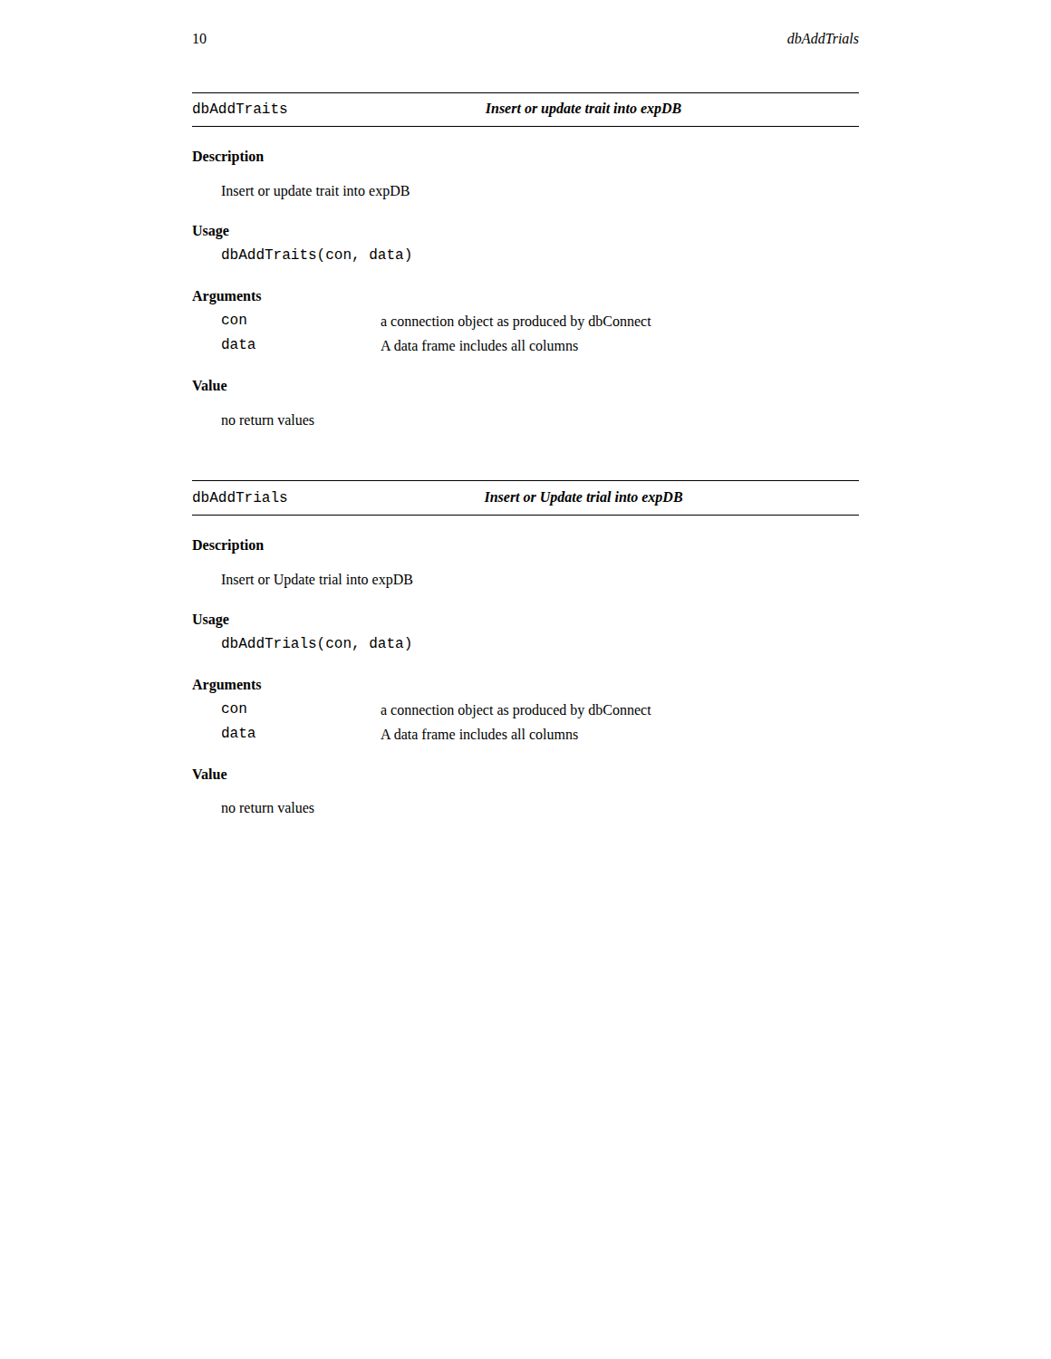10 dbAddTrials
dbAddTraits Insert or update trait into expDB
Description
Insert or update trait into expDB
Usage
dbAddTraits(con, data)
Arguments
con
a connection object as produced by dbConnect
data
A data frame includes all columns
Value
no return values
dbAddTrials Insert or Update trial into expDB
Description
Insert or Update trial into expDB
Usage
dbAddTrials(con, data)
Arguments
con
a connection object as produced by dbConnect
data
A data frame includes all columns
Value
no return values